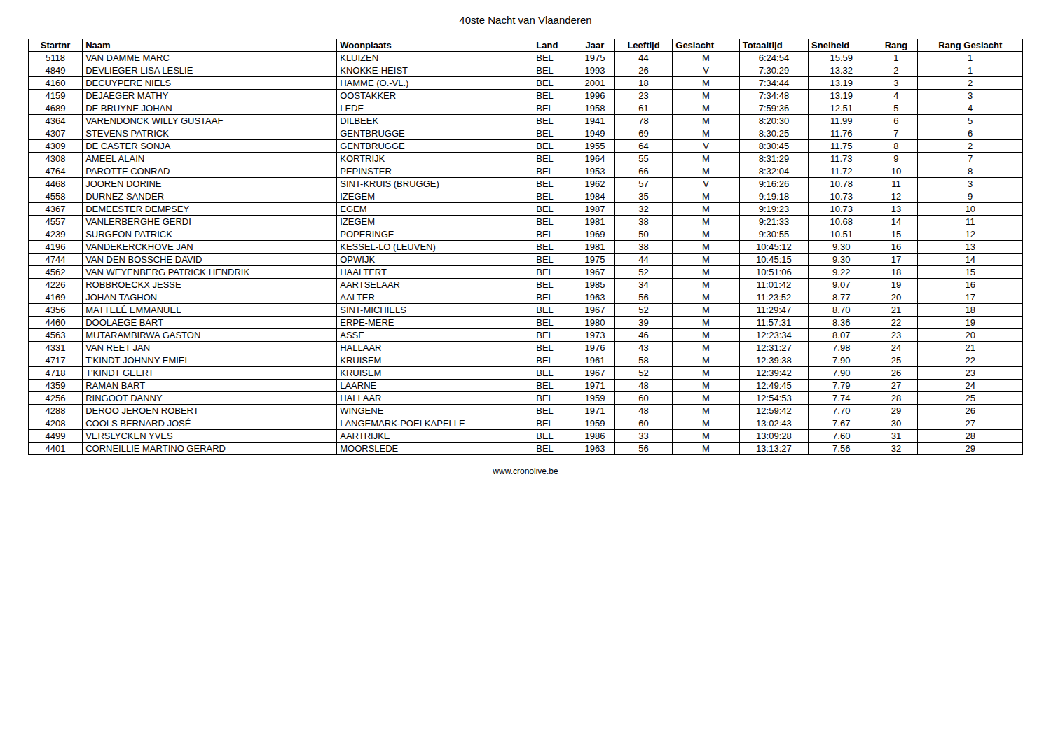40ste Nacht van Vlaanderen
| Startnr | Naam | Woonplaats | Land | Jaar | Leeftijd | Geslacht | Totaaltijd | Snelheid | Rang | Rang Geslacht |
| --- | --- | --- | --- | --- | --- | --- | --- | --- | --- | --- |
| 5118 | VAN DAMME MARC | KLUIZEN | BEL | 1975 | 44 | M | 6:24:54 | 15.59 | 1 | 1 |
| 4849 | DEVLIEGER LISA LESLIE | KNOKKE-HEIST | BEL | 1993 | 26 | V | 7:30:29 | 13.32 | 2 | 1 |
| 4160 | DECUYPERE NIELS | HAMME (O.-VL.) | BEL | 2001 | 18 | M | 7:34:44 | 13.19 | 3 | 2 |
| 4159 | DEJAEGER MATHY | OOSTAKKER | BEL | 1996 | 23 | M | 7:34:48 | 13.19 | 4 | 3 |
| 4689 | DE BRUYNE JOHAN | LEDE | BEL | 1958 | 61 | M | 7:59:36 | 12.51 | 5 | 4 |
| 4364 | VARENDONCK WILLY GUSTAAF | DILBEEK | BEL | 1941 | 78 | M | 8:20:30 | 11.99 | 6 | 5 |
| 4307 | STEVENS PATRICK | GENTBRUGGE | BEL | 1949 | 69 | M | 8:30:25 | 11.76 | 7 | 6 |
| 4309 | DE CASTER SONJA | GENTBRUGGE | BEL | 1955 | 64 | V | 8:30:45 | 11.75 | 8 | 2 |
| 4308 | AMEEL ALAIN | KORTRIJK | BEL | 1964 | 55 | M | 8:31:29 | 11.73 | 9 | 7 |
| 4764 | PAROTTE CONRAD | PEPINSTER | BEL | 1953 | 66 | M | 8:32:04 | 11.72 | 10 | 8 |
| 4468 | JOOREN DORINE | SINT-KRUIS (BRUGGE) | BEL | 1962 | 57 | V | 9:16:26 | 10.78 | 11 | 3 |
| 4558 | DURNEZ SANDER | IZEGEM | BEL | 1984 | 35 | M | 9:19:18 | 10.73 | 12 | 9 |
| 4367 | DEMEESTER DEMPSEY | EGEM | BEL | 1987 | 32 | M | 9:19:23 | 10.73 | 13 | 10 |
| 4557 | VANLERBERGHE GERDI | IZEGEM | BEL | 1981 | 38 | M | 9:21:33 | 10.68 | 14 | 11 |
| 4239 | SURGEON PATRICK | POPERINGE | BEL | 1969 | 50 | M | 9:30:55 | 10.51 | 15 | 12 |
| 4196 | VANDEKERCKHOVE JAN | KESSEL-LO (LEUVEN) | BEL | 1981 | 38 | M | 10:45:12 | 9.30 | 16 | 13 |
| 4744 | VAN DEN BOSSCHE DAVID | OPWIJK | BEL | 1975 | 44 | M | 10:45:15 | 9.30 | 17 | 14 |
| 4562 | VAN WEYENBERG PATRICK HENDRIK | HAALTERT | BEL | 1967 | 52 | M | 10:51:06 | 9.22 | 18 | 15 |
| 4226 | ROBBROECKX JESSE | AARTSELAAR | BEL | 1985 | 34 | M | 11:01:42 | 9.07 | 19 | 16 |
| 4169 | JOHAN TAGHON | AALTER | BEL | 1963 | 56 | M | 11:23:52 | 8.77 | 20 | 17 |
| 4356 | MATTELÉ EMMANUEL | SINT-MICHIELS | BEL | 1967 | 52 | M | 11:29:47 | 8.70 | 21 | 18 |
| 4460 | DOOLAEGE BART | ERPE-MERE | BEL | 1980 | 39 | M | 11:57:31 | 8.36 | 22 | 19 |
| 4563 | MUTARAMBIRWA GASTON | ASSE | BEL | 1973 | 46 | M | 12:23:34 | 8.07 | 23 | 20 |
| 4331 | VAN REET JAN | HALLAAR | BEL | 1976 | 43 | M | 12:31:27 | 7.98 | 24 | 21 |
| 4717 | T'KINDT JOHNNY EMIEL | KRUISEM | BEL | 1961 | 58 | M | 12:39:38 | 7.90 | 25 | 22 |
| 4718 | T'KINDT GEERT | KRUISEM | BEL | 1967 | 52 | M | 12:39:42 | 7.90 | 26 | 23 |
| 4359 | RAMAN BART | LAARNE | BEL | 1971 | 48 | M | 12:49:45 | 7.79 | 27 | 24 |
| 4256 | RINGOOT DANNY | HALLAAR | BEL | 1959 | 60 | M | 12:54:53 | 7.74 | 28 | 25 |
| 4288 | DEROO JEROEN ROBERT | WINGENE | BEL | 1971 | 48 | M | 12:59:42 | 7.70 | 29 | 26 |
| 4208 | COOLS BERNARD JOSÉ | LANGEMARK-POELKAPELLE | BEL | 1959 | 60 | M | 13:02:43 | 7.67 | 30 | 27 |
| 4499 | VERSLYCKEN YVES | AARTRIJKE | BEL | 1986 | 33 | M | 13:09:28 | 7.60 | 31 | 28 |
| 4401 | CORNEILLIE MARTINO GERARD | MOORSLEDE | BEL | 1963 | 56 | M | 13:13:27 | 7.56 | 32 | 29 |
www.cronolive.be